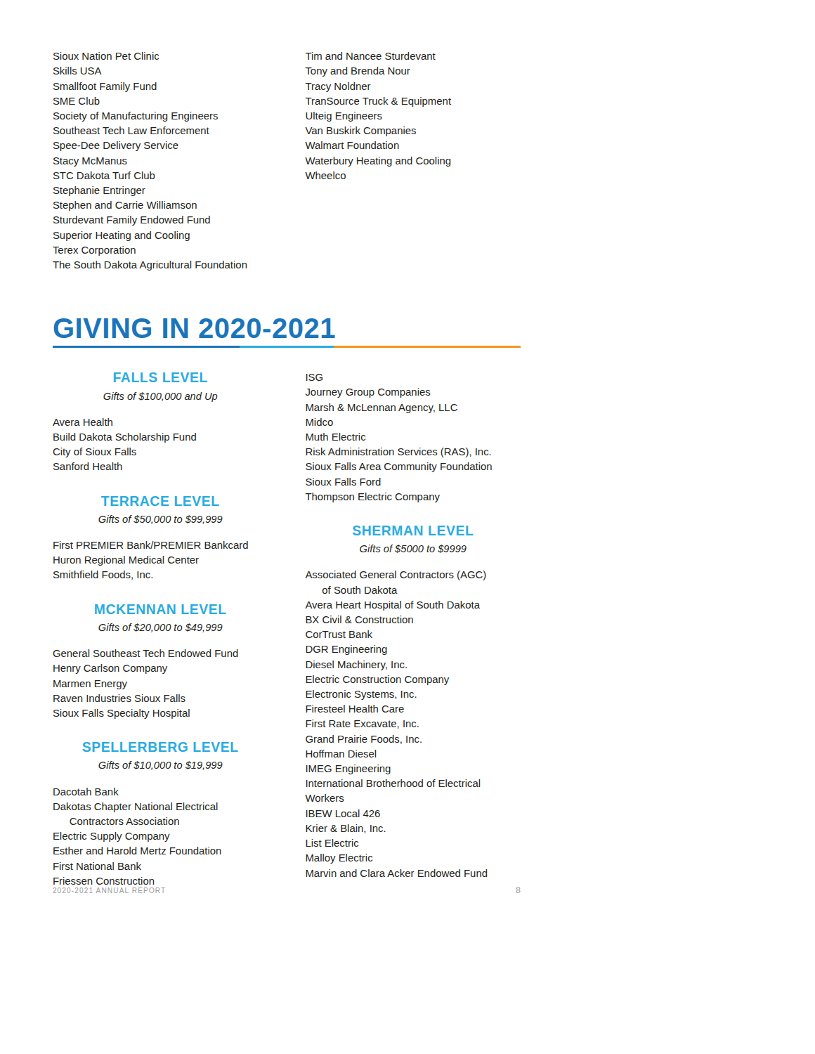Sioux Nation Pet Clinic
Skills USA
Smallfoot Family Fund
SME Club
Society of Manufacturing Engineers
Southeast Tech Law Enforcement
Spee-Dee Delivery Service
Stacy McManus
STC Dakota Turf Club
Stephanie Entringer
Stephen and Carrie Williamson
Sturdevant Family Endowed Fund
Superior Heating and Cooling
Terex Corporation
The South Dakota Agricultural Foundation
Tim and Nancee Sturdevant
Tony and Brenda Nour
Tracy Noldner
TranSource Truck & Equipment
Ulteig Engineers
Van Buskirk Companies
Walmart Foundation
Waterbury Heating and Cooling
Wheelco
GIVING IN 2020-2021
Falls Level
Gifts of $100,000 and Up
Avera Health
Build Dakota Scholarship Fund
City of Sioux Falls
Sanford Health
Terrace Level
Gifts of $50,000 to $99,999
First PREMIER Bank/PREMIER Bankcard
Huron Regional Medical Center
Smithfield Foods, Inc.
McKennan Level
Gifts of $20,000 to $49,999
General Southeast Tech Endowed Fund
Henry Carlson Company
Marmen Energy
Raven Industries Sioux Falls
Sioux Falls Specialty Hospital
Spellerberg Level
Gifts of $10,000 to $19,999
Dacotah Bank
Dakotas Chapter National Electrical
Contractors Association
Electric Supply Company
Esther and Harold Mertz Foundation
First National Bank
Friessen Construction
ISG
Journey Group Companies
Marsh & McLennan Agency, LLC
Midco
Muth Electric
Risk Administration Services (RAS), Inc.
Sioux Falls Area Community Foundation
Sioux Falls Ford
Thompson Electric Company
Sherman Level
Gifts of $5000 to $9999
Associated General Contractors (AGC)
of South Dakota
Avera Heart Hospital of South Dakota
BX Civil & Construction
CorTrust Bank
DGR Engineering
Diesel Machinery, Inc.
Electric Construction Company
Electronic Systems, Inc.
Firesteel Health Care
First Rate Excavate, Inc.
Grand Prairie Foods, Inc.
Hoffman Diesel
IMEG Engineering
International Brotherhood of Electrical Workers
IBEW Local 426
Krier & Blain, Inc.
List Electric
Malloy Electric
Marvin and Clara Acker Endowed Fund
2020-2021 Annual Report 8